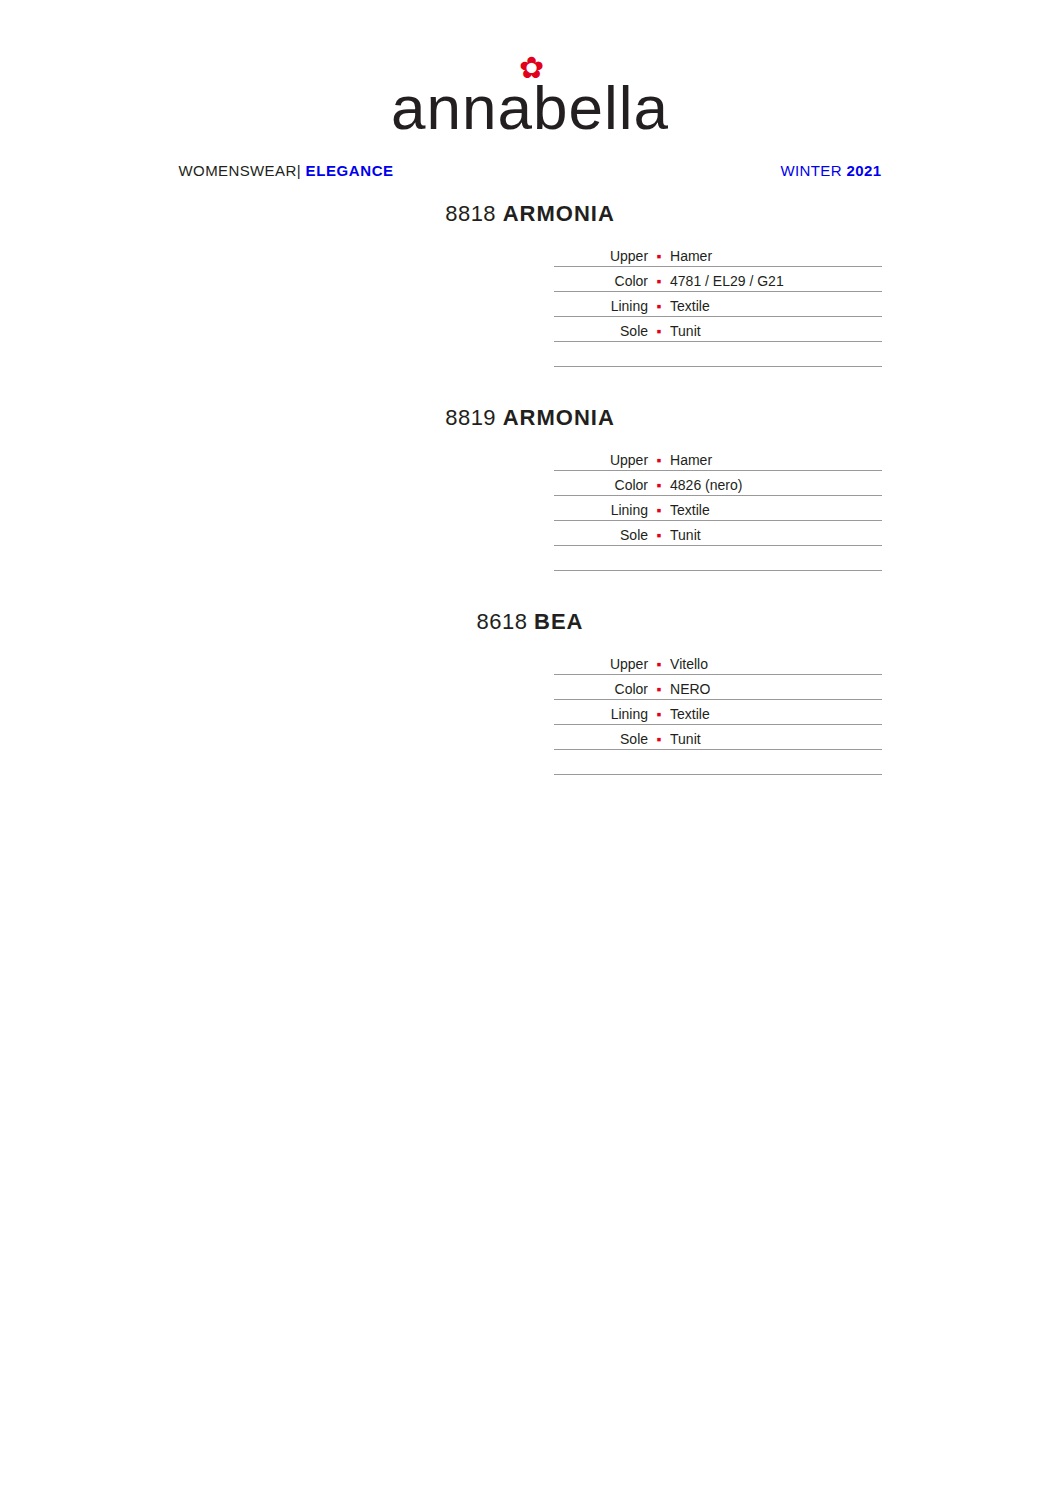✿ annabella
WOMENSWEAR| ELEGANCE
WINTER 2021
8818 ARMONIA
| Upper | ▪ | Hamer |
| Color | ▪ | 4781 / EL29 / G21 |
| Lining | ▪ | Textile |
| Sole | ▪ | Tunit |
8819 ARMONIA
| Upper | ▪ | Hamer |
| Color | ▪ | 4826 (nero) |
| Lining | ▪ | Textile |
| Sole | ▪ | Tunit |
8618 BEA
| Upper | ▪ | Vitello |
| Color | ▪ | NERO |
| Lining | ▪ | Textile |
| Sole | ▪ | Tunit |